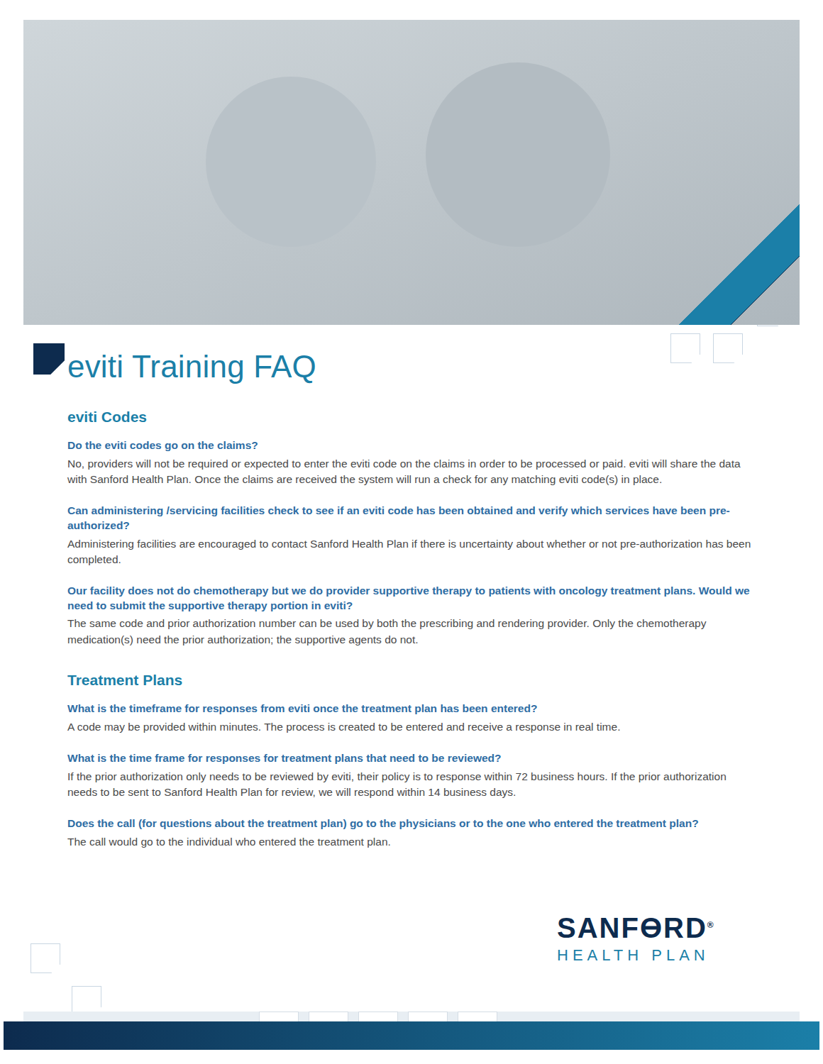eviti Training FAQ
eviti Codes
Do the eviti codes go on the claims?
No, providers will not be required or expected to enter the eviti code on the claims in order to be processed or paid. eviti will share the data with Sanford Health Plan. Once the claims are received the system will run a check for any matching eviti code(s) in place.
Can administering /servicing facilities check to see if an eviti code has been obtained and verify which services have been pre-authorized?
Administering facilities are encouraged to contact Sanford Health Plan if there is uncertainty about whether or not pre-authorization has been completed.
Our facility does not do chemotherapy but we do provider supportive therapy to patients with oncology treatment plans. Would we need to submit the supportive therapy portion in eviti?
The same code and prior authorization number can be used by both the prescribing and rendering provider. Only the chemotherapy medication(s) need the prior authorization; the supportive agents do not.
Treatment Plans
What is the timeframe for responses from eviti once the treatment plan has been entered?
A code may be provided within minutes. The process is created to be entered and receive a response in real time.
What is the time frame for responses for treatment plans that need to be reviewed?
If the prior authorization only needs to be reviewed by eviti, their policy is to response within 72 business hours. If the prior authorization needs to be sent to Sanford Health Plan for review, we will respond within 14 business days.
Does the call (for questions about the treatment plan) go to the physicians or to the one who entered the treatment plan?
The call would go to the individual who entered the treatment plan.
SANFORD®
HEALTH PLAN